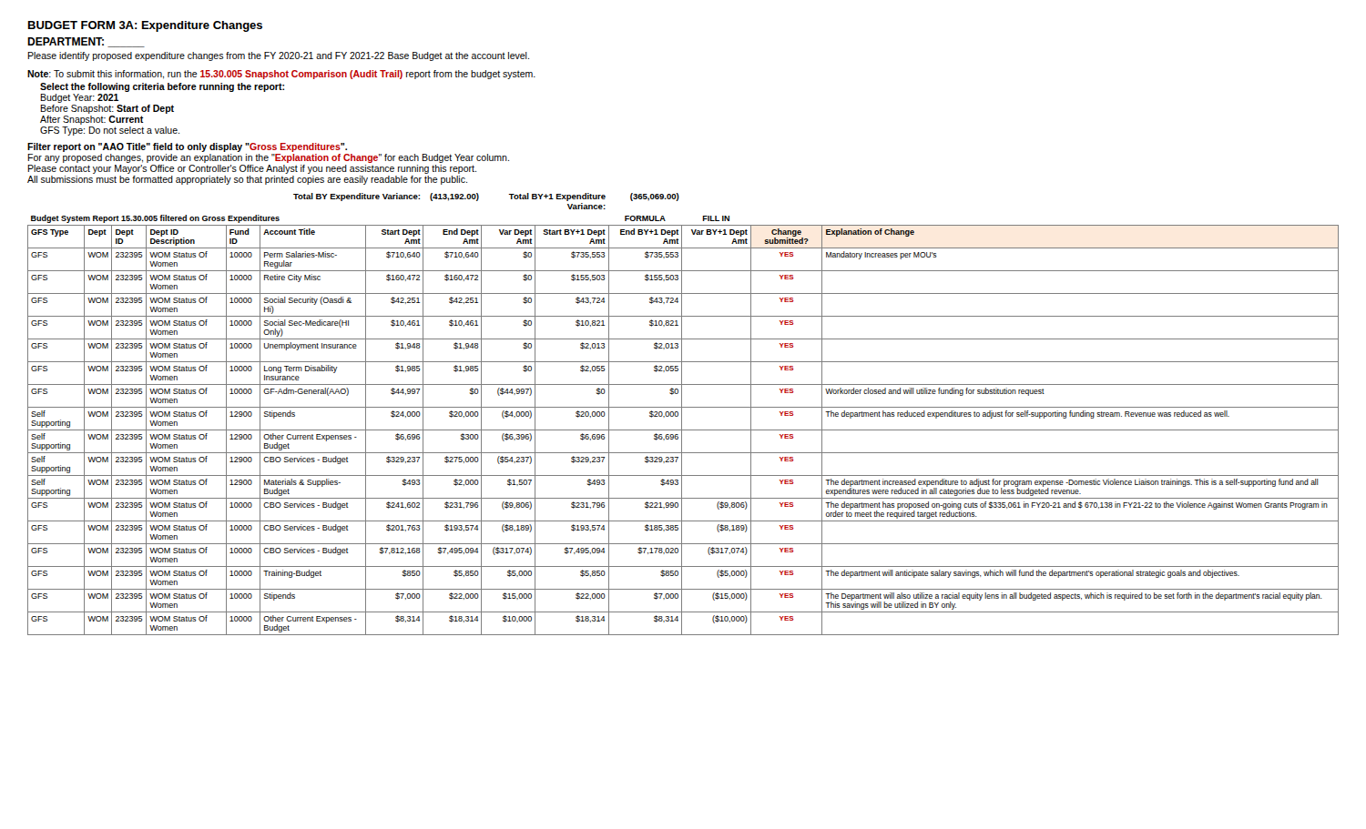BUDGET FORM 3A: Expenditure Changes
DEPARTMENT: ______
Please identify proposed expenditure changes from the FY 2020-21 and FY 2021-22 Base Budget at the account level.
Note: To submit this information, run the 15.30.005 Snapshot Comparison (Audit Trail) report from the budget system.
Select the following criteria before running the report:
Budget Year: 2021
Before Snapshot: Start of Dept
After Snapshot: Current
GFS Type: Do not select a value.
Filter report on "AAO Title" field to only display "Gross Expenditures".
For any proposed changes, provide an explanation in the "Explanation of Change" for each Budget Year column.
Please contact your Mayor's Office or Controller's Office Analyst if you need assistance running this report.
All submissions must be formatted appropriately so that printed copies are easily readable for the public.
| | Total BY Expenditure Variance: | (413,192.00) | Total BY+1 Expenditure Variance: | (365,069.00) | |
| Budget System Report 15.30.005 filtered on Gross Expenditures | FORMULA | FILL IN |
| GFS Type | Dept | Dept ID | Dept ID Description | Fund ID | Account Title | Start Dept Amt | End Dept Amt | Var Dept Amt | Start BY+1 Dept Amt | End BY+1 Dept Amt | Var BY+1 Dept Amt | Change submitted? | Explanation of Change |
| GFS | WOM | 232395 | WOM Status Of Women | 10000 | Perm Salaries-Misc-Regular | $710,640 | $710,640 | $0 | $735,553 | $735,553 | | YES | Mandatory Increases per MOU's |
| GFS | WOM | 232395 | WOM Status Of Women | 10000 | Retire City Misc | $160,472 | $160,472 | $0 | $155,503 | $155,503 | | YES | |
| GFS | WOM | 232395 | WOM Status Of Women | 10000 | Social Security (Oasdi & Hi) | $42,251 | $42,251 | $0 | $43,724 | $43,724 | | YES | |
| GFS | WOM | 232395 | WOM Status Of Women | 10000 | Social Sec-Medicare(HI Only) | $10,461 | $10,461 | $0 | $10,821 | $10,821 | | YES | |
| GFS | WOM | 232395 | WOM Status Of Women | 10000 | Unemployment Insurance | $1,948 | $1,948 | $0 | $2,013 | $2,013 | | YES | |
| GFS | WOM | 232395 | WOM Status Of Women | 10000 | Long Term Disability Insurance | $1,985 | $1,985 | $0 | $2,055 | $2,055 | | YES | |
| GFS | WOM | 232395 | WOM Status Of Women | 10000 | GF-Adm-General(AAO) | $44,997 | $0 | ($44,997) | $0 | $0 | | YES | Workorder closed and will utilize funding for substitution request |
| Self Supporting | WOM | 232395 | WOM Status Of Women | 12900 | Stipends | $24,000 | $20,000 | ($4,000) | $20,000 | $20,000 | | YES | The department has reduced expenditures to adjust for self-supporting funding stream. Revenue was reduced as well. |
| Self Supporting | WOM | 232395 | WOM Status Of Women | 12900 | Other Current Expenses - Budget | $6,696 | $300 | ($6,396) | $6,696 | $6,696 | | YES | |
| Self Supporting | WOM | 232395 | WOM Status Of Women | 12900 | CBO Services - Budget | $329,237 | $275,000 | ($54,237) | $329,237 | $329,237 | | YES | |
| Self Supporting | WOM | 232395 | WOM Status Of Women | 12900 | Materials & Supplies-Budget | $493 | $2,000 | $1,507 | $493 | $493 | | YES | The department increased expenditure to adjust for program expense -Domestic Violence Liaison trainings. This is a self-supporting fund and all expenditures were reduced in all categories due to less budgeted revenue. |
| GFS | WOM | 232395 | WOM Status Of Women | 10000 | CBO Services - Budget | $241,602 | $231,796 | ($9,806) | $231,796 | $221,990 | ($9,806) | YES | The department has proposed on-going cuts of $335,061 in FY20-21 and $ 670,138 in FY21-22 to the Violence Against Women Grants Program in order to meet the required target reductions. |
| GFS | WOM | 232395 | WOM Status Of Women | 10000 | CBO Services - Budget | $201,763 | $193,574 | ($8,189) | $193,574 | $185,385 | ($8,189) | YES | |
| GFS | WOM | 232395 | WOM Status Of Women | 10000 | CBO Services - Budget | $7,812,168 | $7,495,094 | ($317,074) | $7,495,094 | $7,178,020 | ($317,074) | YES | |
| GFS | WOM | 232395 | WOM Status Of Women | 10000 | Training-Budget | $850 | $5,850 | $5,000 | $5,850 | $850 | ($5,000) | YES | The department will anticipate salary savings, which will fund the department's operational strategic goals and objectives. |
| GFS | WOM | 232395 | WOM Status Of Women | 10000 | Stipends | $7,000 | $22,000 | $15,000 | $22,000 | $7,000 | ($15,000) | YES | The Department will also utilize a racial equity lens in all budgeted aspects, which is required to be set forth in the department's racial equity plan. This savings will be utilized in BY only. |
| GFS | WOM | 232395 | WOM Status Of Women | 10000 | Other Current Expenses - Budget | $8,314 | $18,314 | $10,000 | $18,314 | $8,314 | ($10,000) | YES | |